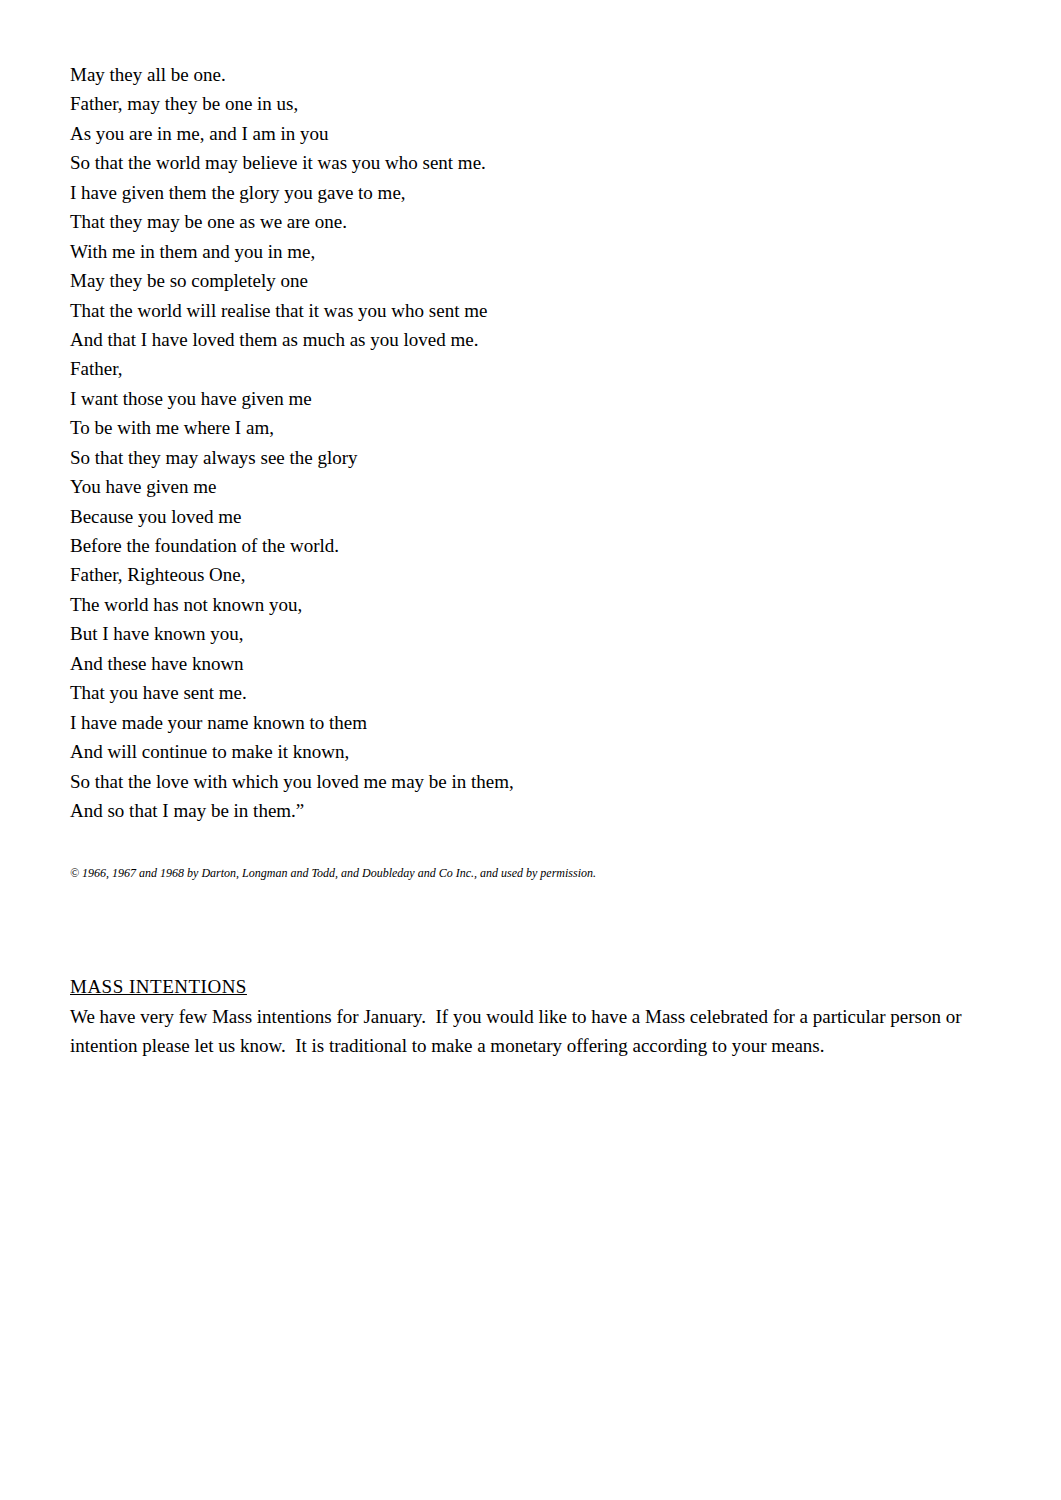May they all be one.
Father, may they be one in us,
As you are in me, and I am in you
So that the world may believe it was you who sent me.
I have given them the glory you gave to me,
That they may be one as we are one.
With me in them and you in me,
May they be so completely one
That the world will realise that it was you who sent me
And that I have loved them as much as you loved me.
Father,
I want those you have given me
To be with me where I am,
So that they may always see the glory
You have given me
Because you loved me
Before the foundation of the world.
Father, Righteous One,
The world has not known you,
But I have known you,
And these have known
That you have sent me.
I have made your name known to them
And will continue to make it known,
So that the love with which you loved me may be in them,
And so that I may be in them.”
© 1966, 1967 and 1968 by Darton, Longman and Todd, and Doubleday and Co Inc., and used by permission.
MASS INTENTIONS
We have very few Mass intentions for January. If you would like to have a Mass celebrated for a particular person or intention please let us know. It is traditional to make a monetary offering according to your means.